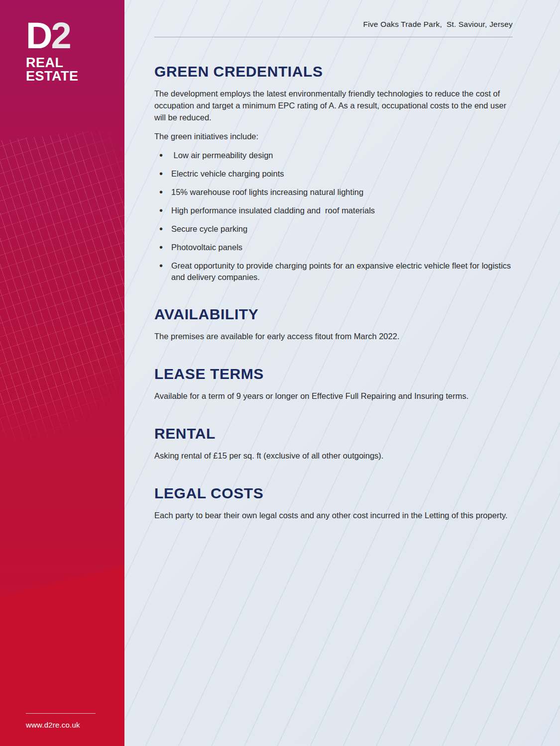D2
REAL
ESTATE
www.d2re.co.uk
Five Oaks Trade Park, St. Saviour, Jersey
GREEN CREDENTIALS
The development employs the latest environmentally friendly technologies to reduce the cost of occupation and target a minimum EPC rating of A. As a result, occupational costs to the end user will be reduced.
The green initiatives include:
Low air permeability design
Electric vehicle charging points
15% warehouse roof lights increasing natural lighting
High performance insulated cladding and roof materials
Secure cycle parking
Photovoltaic panels
Great opportunity to provide charging points for an expansive electric vehicle fleet for logistics and delivery companies.
AVAILABILITY
The premises are available for early access fitout from March 2022.
LEASE TERMS
Available for a term of 9 years or longer on Effective Full Repairing and Insuring terms.
RENTAL
Asking rental of £15 per sq. ft (exclusive of all other outgoings).
LEGAL COSTS
Each party to bear their own legal costs and any other cost incurred in the Letting of this property.